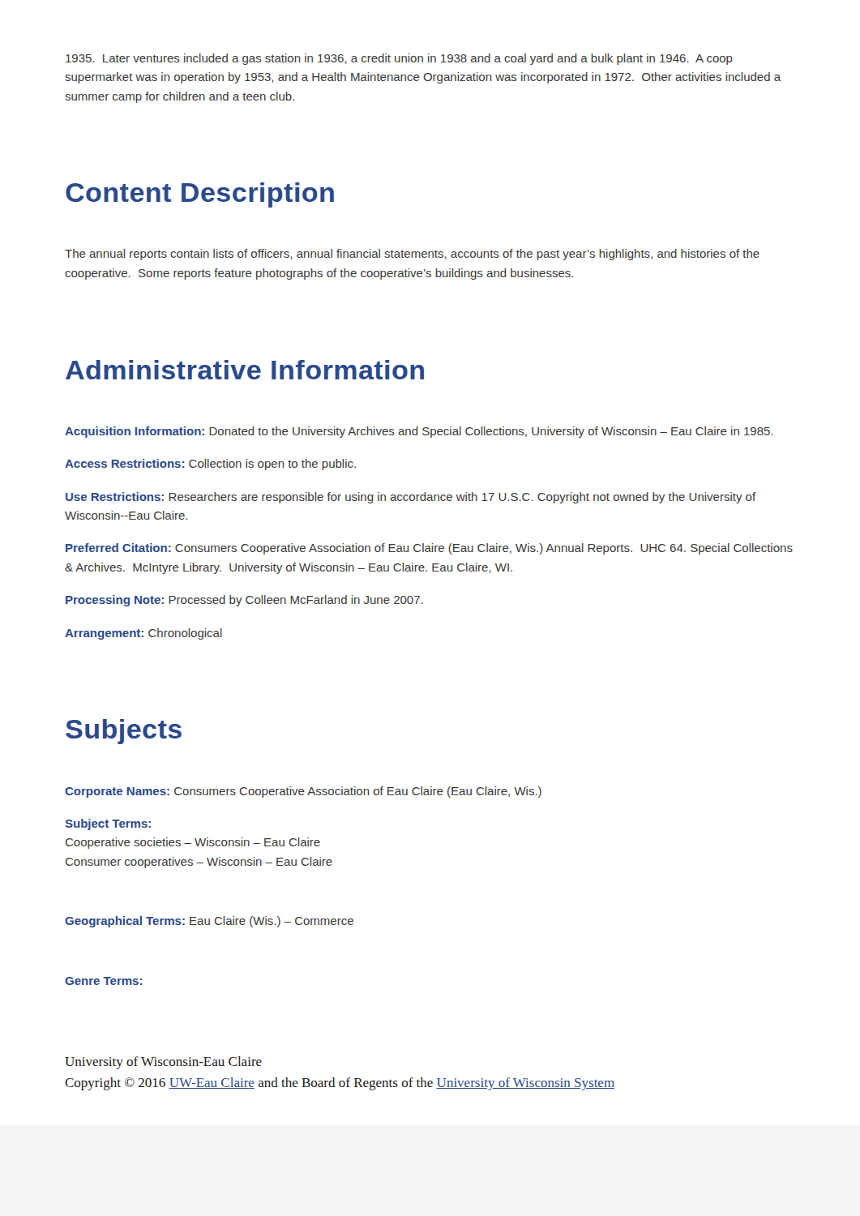1935. Later ventures included a gas station in 1936, a credit union in 1938 and a coal yard and a bulk plant in 1946. A coop supermarket was in operation by 1953, and a Health Maintenance Organization was incorporated in 1972. Other activities included a summer camp for children and a teen club.
Content Description
The annual reports contain lists of officers, annual financial statements, accounts of the past year’s highlights, and histories of the cooperative. Some reports feature photographs of the cooperative’s buildings and businesses.
Administrative Information
Acquisition Information: Donated to the University Archives and Special Collections, University of Wisconsin – Eau Claire in 1985.
Access Restrictions: Collection is open to the public.
Use Restrictions: Researchers are responsible for using in accordance with 17 U.S.C. Copyright not owned by the University of Wisconsin--Eau Claire.
Preferred Citation: Consumers Cooperative Association of Eau Claire (Eau Claire, Wis.) Annual Reports. UHC 64. Special Collections & Archives. McIntyre Library. University of Wisconsin – Eau Claire. Eau Claire, WI.
Processing Note: Processed by Colleen McFarland in June 2007.
Arrangement: Chronological
Subjects
Corporate Names: Consumers Cooperative Association of Eau Claire (Eau Claire, Wis.)
Subject Terms: Cooperative societies – Wisconsin – Eau Claire
Consumer cooperatives – Wisconsin – Eau Claire
Geographical Terms: Eau Claire (Wis.) – Commerce
Genre Terms:
University of Wisconsin-Eau Claire
Copyright © 2016 UW-Eau Claire and the Board of Regents of the University of Wisconsin System